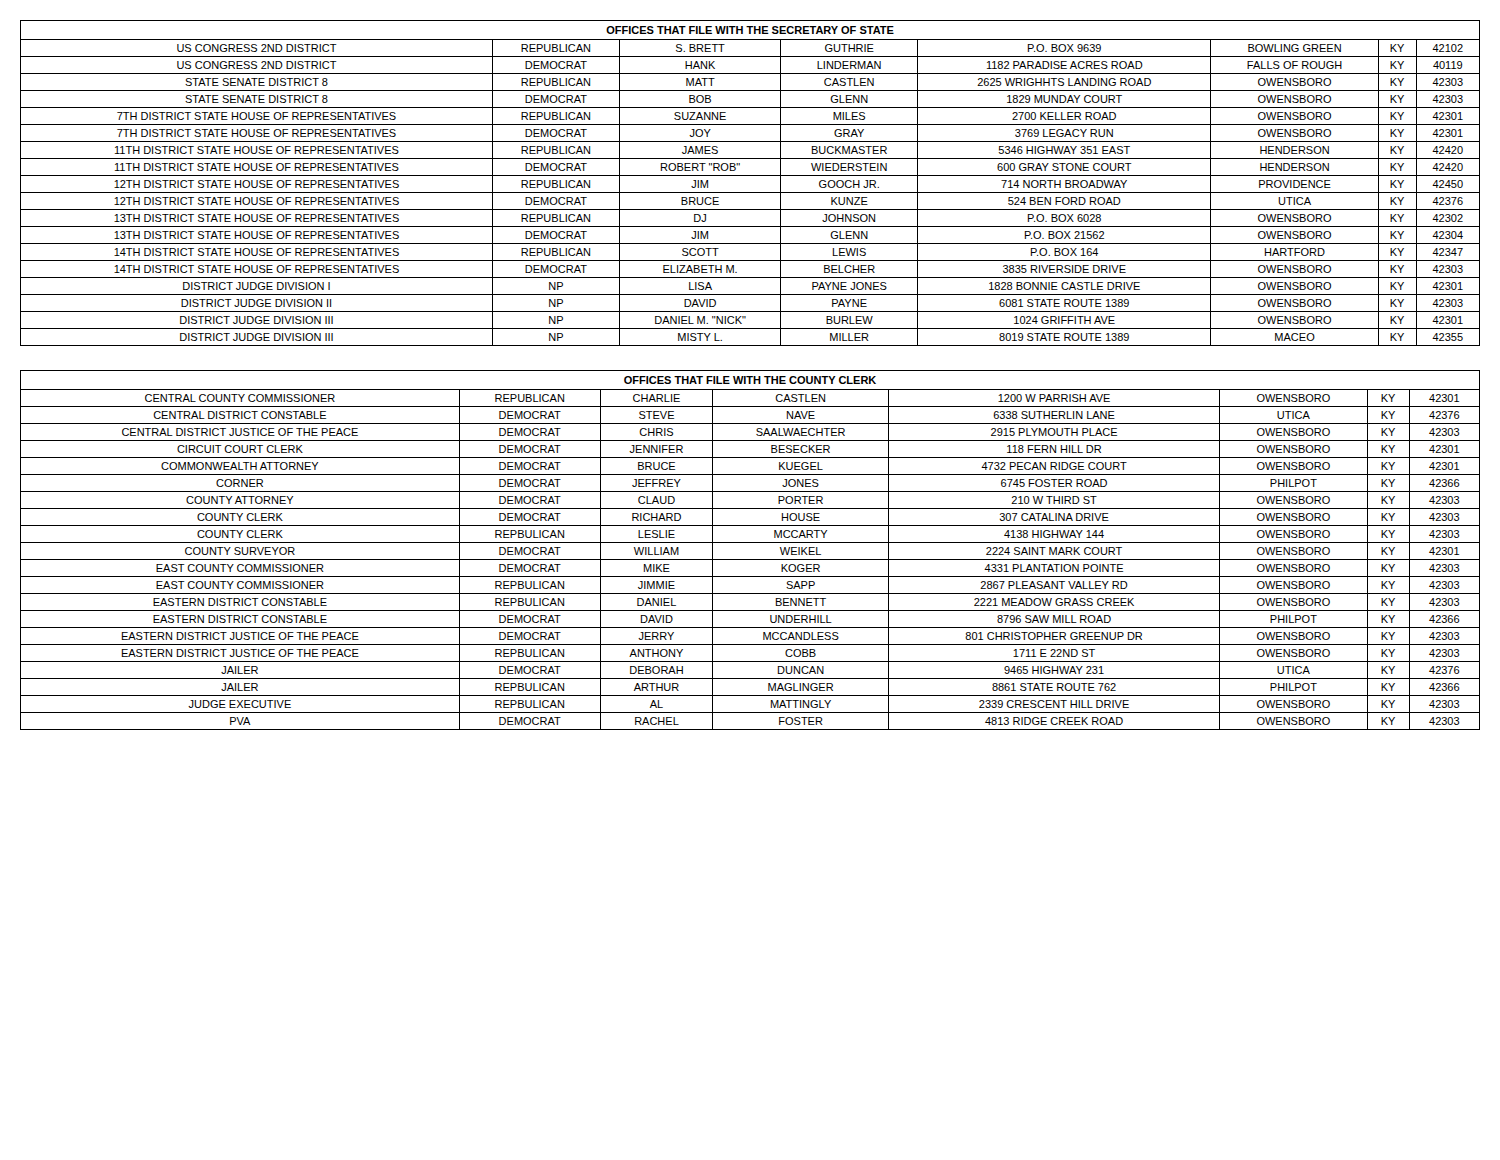OFFICES THAT FILE WITH THE SECRETARY OF STATE
| US CONGRESS 2ND DISTRICT | REPUBLICAN | S. BRETT | GUTHRIE | P.O. BOX 9639 | BOWLING GREEN | KY | 42102 |
| US CONGRESS 2ND DISTRICT | DEMOCRAT | HANK | LINDERMAN | 1182 PARADISE ACRES ROAD | FALLS OF ROUGH | KY | 40119 |
| STATE SENATE DISTRICT 8 | REPUBLICAN | MATT | CASTLEN | 2625 WRIGHHTS LANDING ROAD | OWENSBORO | KY | 42303 |
| STATE SENATE DISTRICT 8 | DEMOCRAT | BOB | GLENN | 1829 MUNDAY COURT | OWENSBORO | KY | 42303 |
| 7TH DISTRICT STATE HOUSE OF REPRESENTATIVES | REPUBLICAN | SUZANNE | MILES | 2700 KELLER ROAD | OWENSBORO | KY | 42301 |
| 7TH DISTRICT STATE HOUSE OF REPRESENTATIVES | DEMOCRAT | JOY | GRAY | 3769 LEGACY RUN | OWENSBORO | KY | 42301 |
| 11TH DISTRICT STATE HOUSE OF REPRESENTATIVES | REPUBLICAN | JAMES | BUCKMASTER | 5346 HIGHWAY 351 EAST | HENDERSON | KY | 42420 |
| 11TH DISTRICT STATE HOUSE OF REPRESENTATIVES | DEMOCRAT | ROBERT "ROB" | WIEDERSTEIN | 600 GRAY STONE COURT | HENDERSON | KY | 42420 |
| 12TH DISTRICT STATE HOUSE OF REPRESENTATIVES | REPUBLICAN | JIM | GOOCH JR. | 714 NORTH BROADWAY | PROVIDENCE | KY | 42450 |
| 12TH DISTRICT STATE HOUSE OF REPRESENTATIVES | DEMOCRAT | BRUCE | KUNZE | 524 BEN FORD ROAD | UTICA | KY | 42376 |
| 13TH DISTRICT STATE HOUSE OF REPRESENTATIVES | REPUBLICAN | DJ | JOHNSON | P.O. BOX 6028 | OWENSBORO | KY | 42302 |
| 13TH DISTRICT STATE HOUSE OF REPRESENTATIVES | DEMOCRAT | JIM | GLENN | P.O. BOX 21562 | OWENSBORO | KY | 42304 |
| 14TH DISTRICT STATE HOUSE OF REPRESENTATIVES | REPUBLICAN | SCOTT | LEWIS | P.O. BOX 164 | HARTFORD | KY | 42347 |
| 14TH DISTRICT STATE HOUSE OF REPRESENTATIVES | DEMOCRAT | ELIZABETH M. | BELCHER | 3835 RIVERSIDE DRIVE | OWENSBORO | KY | 42303 |
| DISTRICT JUDGE DIVISION I | NP | LISA | PAYNE JONES | 1828 BONNIE CASTLE DRIVE | OWENSBORO | KY | 42301 |
| DISTRICT JUDGE DIVISION II | NP | DAVID | PAYNE | 6081 STATE ROUTE 1389 | OWENSBORO | KY | 42303 |
| DISTRICT JUDGE DIVISION III | NP | DANIEL M. "NICK" | BURLEW | 1024 GRIFFITH AVE | OWENSBORO | KY | 42301 |
| DISTRICT JUDGE DIVISION III | NP | MISTY L. | MILLER | 8019 STATE ROUTE 1389 | MACEO | KY | 42355 |
OFFICES THAT FILE WITH THE COUNTY CLERK
| CENTRAL COUNTY COMMISSIONER | REPUBLICAN | CHARLIE | CASTLEN | 1200 W PARRISH AVE | OWENSBORO | KY | 42301 |
| CENTRAL DISTRICT CONSTABLE | DEMOCRAT | STEVE | NAVE | 6338 SUTHERLIN LANE | UTICA | KY | 42376 |
| CENTRAL DISTRICT JUSTICE OF THE PEACE | DEMOCRAT | CHRIS | SAALWAECHTER | 2915 PLYMOUTH PLACE | OWENSBORO | KY | 42303 |
| CIRCUIT COURT CLERK | DEMOCRAT | JENNIFER | BESECKER | 118 FERN HILL DR | OWENSBORO | KY | 42301 |
| COMMONWEALTH ATTORNEY | DEMOCRAT | BRUCE | KUEGEL | 4732 PECAN RIDGE COURT | OWENSBORO | KY | 42301 |
| CORNER | DEMOCRAT | JEFFREY | JONES | 6745 FOSTER ROAD | PHILPOT | KY | 42366 |
| COUNTY ATTORNEY | DEMOCRAT | CLAUD | PORTER | 210 W THIRD ST | OWENSBORO | KY | 42303 |
| COUNTY CLERK | DEMOCRAT | RICHARD | HOUSE | 307 CATALINA DRIVE | OWENSBORO | KY | 42303 |
| COUNTY CLERK | REPBULICAN | LESLIE | MCCARTY | 4138 HIGHWAY 144 | OWENSBORO | KY | 42303 |
| COUNTY SURVEYOR | DEMOCRAT | WILLIAM | WEIKEL | 2224 SAINT MARK COURT | OWENSBORO | KY | 42301 |
| EAST COUNTY COMMISSIONER | DEMOCRAT | MIKE | KOGER | 4331 PLANTATION POINTE | OWENSBORO | KY | 42303 |
| EAST COUNTY COMMISSIONER | REPBULICAN | JIMMIE | SAPP | 2867 PLEASANT VALLEY RD | OWENSBORO | KY | 42303 |
| EASTERN DISTRICT CONSTABLE | REPBULICAN | DANIEL | BENNETT | 2221 MEADOW GRASS CREEK | OWENSBORO | KY | 42303 |
| EASTERN DISTRICT CONSTABLE | DEMOCRAT | DAVID | UNDERHILL | 8796 SAW MILL ROAD | PHILPOT | KY | 42366 |
| EASTERN DISTRICT JUSTICE OF THE PEACE | DEMOCRAT | JERRY | MCCANDLESS | 801 CHRISTOPHER GREENUP DR | OWENSBORO | KY | 42303 |
| EASTERN DISTRICT JUSTICE OF THE PEACE | REPBULICAN | ANTHONY | COBB | 1711 E 22ND ST | OWENSBORO | KY | 42303 |
| JAILER | DEMOCRAT | DEBORAH | DUNCAN | 9465 HIGHWAY 231 | UTICA | KY | 42376 |
| JAILER | REPBULICAN | ARTHUR | MAGLINGER | 8861 STATE ROUTE 762 | PHILPOT | KY | 42366 |
| JUDGE EXECUTIVE | REPBULICAN | AL | MATTINGLY | 2339 CRESCENT HILL DRIVE | OWENSBORO | KY | 42303 |
| PVA | DEMOCRAT | RACHEL | FOSTER | 4813 RIDGE CREEK ROAD | OWENSBORO | KY | 42303 |